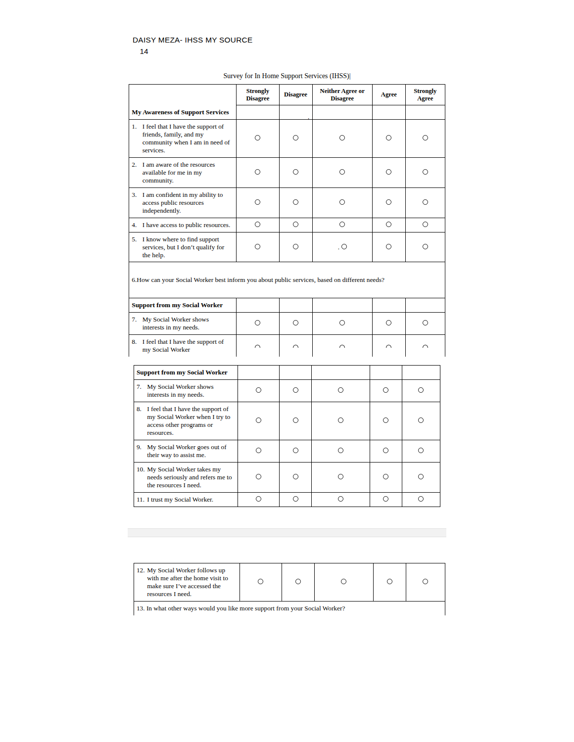DAISY MEZA- IHSS MY SOURCE
14
Survey for In Home Support Services (IHSS)|
| | Strongly Disagree | Disagree | Neither Agree or Disagree | Agree | Strongly Agree |
| My Awareness of Support Services | | | | | |
| 1. I feel that I have the support of friends, family, and my community when I am in need of services. | | | | | |
| 2. I am aware of the resources available for me in my community. | | | | | |
| 3. I am confident in my ability to access public resources independently. | | | | | |
| 4. I have access to public resources. | | | | | |
| 5. I know where to find support services, but I don’t qualify for the help. | | | | | |
| 6. How can your Social Worker best inform you about public services, based on different needs? |
| Support from my Social Worker | | | | | |
| 7. My Social Worker shows interests in my needs. | | | | | |
| 8. I feel that I have the support of my Social Worker | | | | | |
| Support from my Social Worker | | | | | |
| 7. My Social Worker shows interests in my needs. | | | | | |
| 8. I feel that I have the support of my Social Worker when I try to access other programs or resources. | | | | | |
| 9. My Social Worker goes out of their way to assist me. | | | | | |
| 10. My Social Worker takes my needs seriously and refers me to the resources I need. | | | | | |
| 11. I trust my Social Worker. | | | | | |
| 12. My Social Worker follows up with me after the home visit to make sure I’ve accessed the resources I need. | | | | | |
| 13. In what other ways would you like more support from your Social Worker? |